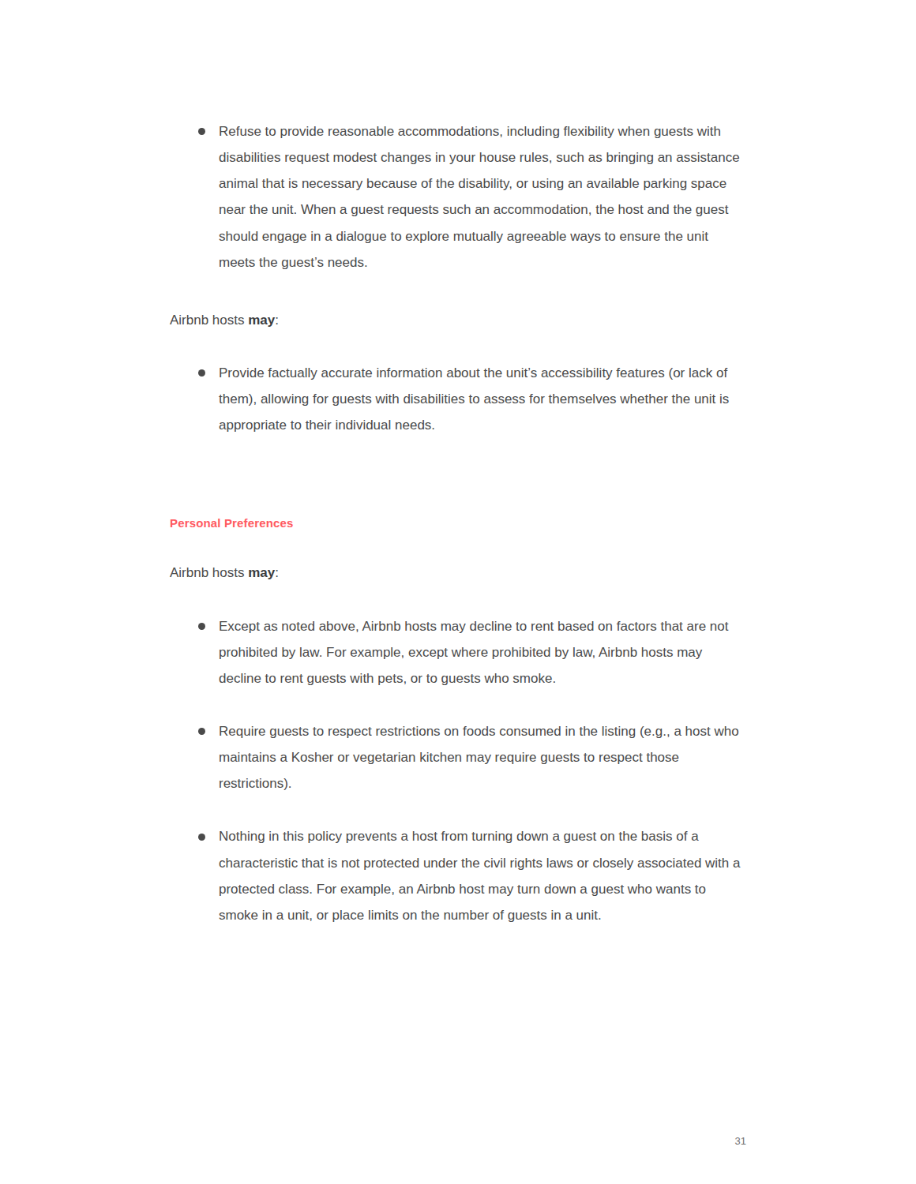Refuse to provide reasonable accommodations, including flexibility when guests with disabilities request modest changes in your house rules, such as bringing an assistance animal that is necessary because of the disability, or using an available parking space near the unit. When a guest requests such an accommodation, the host and the guest should engage in a dialogue to explore mutually agreeable ways to ensure the unit meets the guest’s needs.
Airbnb hosts may:
Provide factually accurate information about the unit’s accessibility features (or lack of them), allowing for guests with disabilities to assess for themselves whether the unit is appropriate to their individual needs.
Personal Preferences
Airbnb hosts may:
Except as noted above, Airbnb hosts may decline to rent based on factors that are not prohibited by law. For example, except where prohibited by law, Airbnb hosts may decline to rent guests with pets, or to guests who smoke.
Require guests to respect restrictions on foods consumed in the listing (e.g., a host who maintains a Kosher or vegetarian kitchen may require guests to respect those restrictions).
Nothing in this policy prevents a host from turning down a guest on the basis of a characteristic that is not protected under the civil rights laws or closely associated with a protected class. For example, an Airbnb host may turn down a guest who wants to smoke in a unit, or place limits on the number of guests in a unit.
31